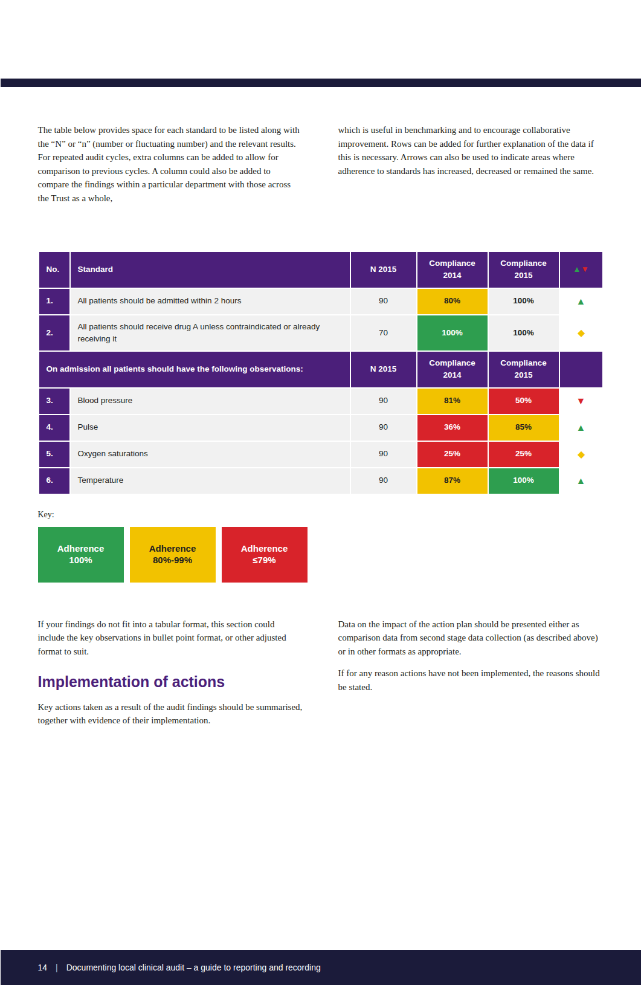The table below provides space for each standard to be listed along with the “N” or “n” (number or fluctuating number) and the relevant results. For repeated audit cycles, extra columns can be added to allow for comparison to previous cycles. A column could also be added to compare the findings within a particular department with those across the Trust as a whole,
which is useful in benchmarking and to encourage collaborative improvement. Rows can be added for further explanation of the data if this is necessary. Arrows can also be used to indicate areas where adherence to standards has increased, decreased or remained the same.
| No. | Standard | N 2015 | Compliance 2014 | Compliance 2015 | ▲ ▼ |
| --- | --- | --- | --- | --- | --- |
| 1. | All patients should be admitted within 2 hours | 90 | 80% | 100% | ▲ |
| 2. | All patients should receive drug A unless contraindicated or already receiving it | 70 | 100% | 100% | ◆ |
| On admission all patients should have the following observations: | N 2015 | Compliance 2014 | Compliance 2015 | |
| 3. | Blood pressure | 90 | 81% | 50% | ▼ |
| 4. | Pulse | 90 | 36% | 85% | ▲ |
| 5. | Oxygen saturations | 90 | 25% | 25% | ◆ |
| 6. | Temperature | 90 | 87% | 100% | ▲ |
Key:
Adherence
100%
Adherence
80%-99%
Adherence
≤79%
If your findings do not fit into a tabular format, this section could include the key observations in bullet point format, or other adjusted format to suit.
Implementation of actions
Key actions taken as a result of the audit findings should be summarised, together with evidence of their implementation.
Data on the impact of the action plan should be presented either as comparison data from second stage data collection (as described above) or in other formats as appropriate.
If for any reason actions have not been implemented, the reasons should be stated.
14|Documenting local clinical audit – a guide to reporting and recording